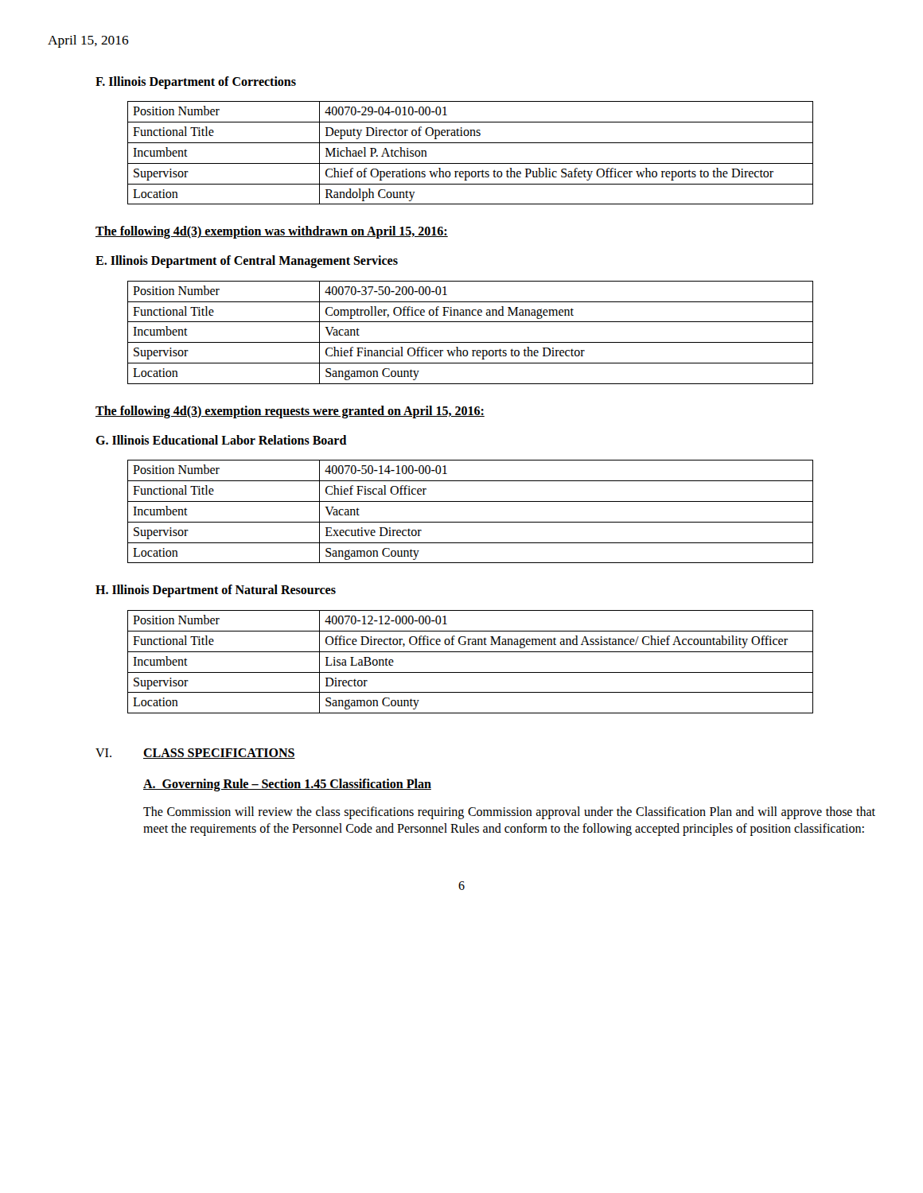April 15, 2016
F. Illinois Department of Corrections
| Position Number | 40070-29-04-010-00-01 |
| Functional Title | Deputy Director of Operations |
| Incumbent | Michael P. Atchison |
| Supervisor | Chief of Operations who reports to the Public Safety Officer who reports to the Director |
| Location | Randolph County |
The following 4d(3) exemption was withdrawn on April 15, 2016:
E. Illinois Department of Central Management Services
| Position Number | 40070-37-50-200-00-01 |
| Functional Title | Comptroller, Office of Finance and Management |
| Incumbent | Vacant |
| Supervisor | Chief Financial Officer who reports to the Director |
| Location | Sangamon County |
The following 4d(3) exemption requests were granted on April 15, 2016:
G. Illinois Educational Labor Relations Board
| Position Number | 40070-50-14-100-00-01 |
| Functional Title | Chief Fiscal Officer |
| Incumbent | Vacant |
| Supervisor | Executive Director |
| Location | Sangamon County |
H. Illinois Department of Natural Resources
| Position Number | 40070-12-12-000-00-01 |
| Functional Title | Office Director, Office of Grant Management and Assistance/ Chief Accountability Officer |
| Incumbent | Lisa LaBonte |
| Supervisor | Director |
| Location | Sangamon County |
VI.
CLASS SPECIFICATIONS
A. Governing Rule – Section 1.45 Classification Plan
The Commission will review the class specifications requiring Commission approval under the Classification Plan and will approve those that meet the requirements of the Personnel Code and Personnel Rules and conform to the following accepted principles of position classification:
6